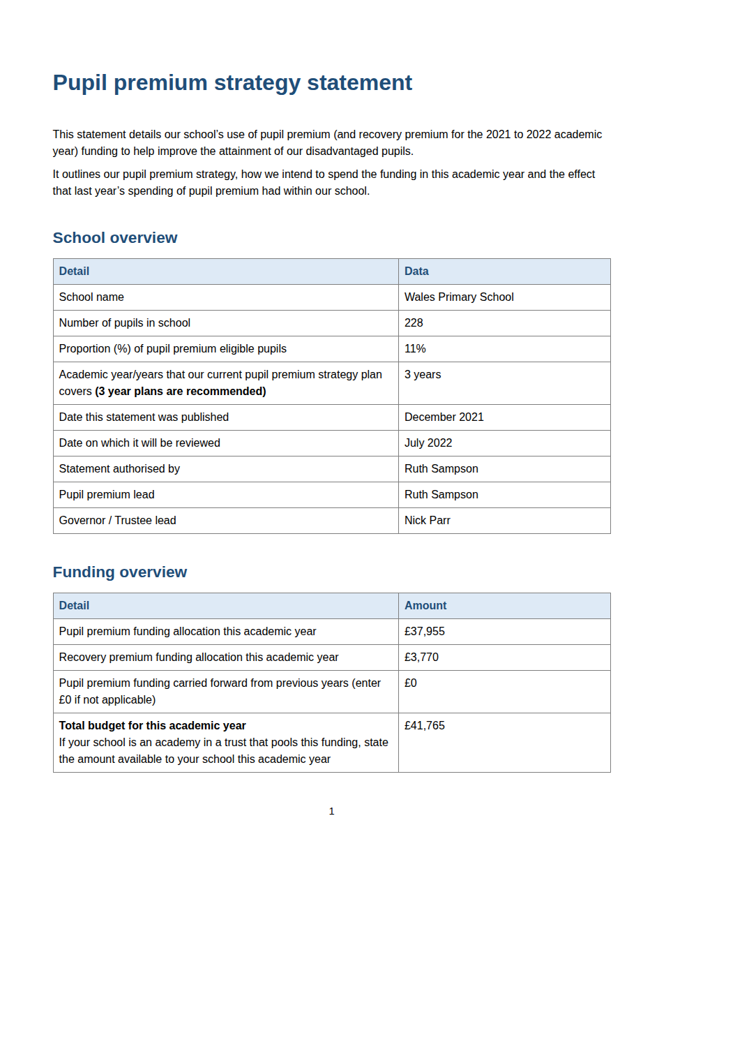Pupil premium strategy statement
This statement details our school’s use of pupil premium (and recovery premium for the 2021 to 2022 academic year) funding to help improve the attainment of our disadvantaged pupils.
It outlines our pupil premium strategy, how we intend to spend the funding in this academic year and the effect that last year’s spending of pupil premium had within our school.
School overview
| Detail | Data |
| --- | --- |
| School name | Wales Primary School |
| Number of pupils in school | 228 |
| Proportion (%) of pupil premium eligible pupils | 11% |
| Academic year/years that our current pupil premium strategy plan covers (3 year plans are recommended) | 3 years |
| Date this statement was published | December 2021 |
| Date on which it will be reviewed | July 2022 |
| Statement authorised by | Ruth Sampson |
| Pupil premium lead | Ruth Sampson |
| Governor / Trustee lead | Nick Parr |
Funding overview
| Detail | Amount |
| --- | --- |
| Pupil premium funding allocation this academic year | £37,955 |
| Recovery premium funding allocation this academic year | £3,770 |
| Pupil premium funding carried forward from previous years (enter £0 if not applicable) | £0 |
| Total budget for this academic year If your school is an academy in a trust that pools this funding, state the amount available to your school this academic year | £41,765 |
1